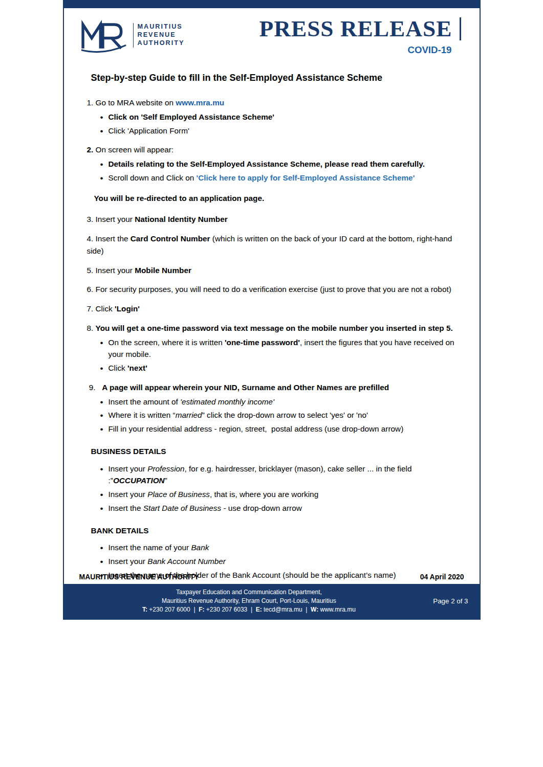MAURITIUS
REVENUE
AUTHORITY
PRESS RELEASE
COVID-19
Step-by-step Guide to fill in the Self-Employed Assistance Scheme
1. Go to MRA website on www.mra.mu
Click on 'Self Employed Assistance Scheme'
Click 'Application Form'
2. On screen will appear:
Details relating to the Self-Employed Assistance Scheme, please read them carefully.
Scroll down and Click on 'Click here to apply for Self-Employed Assistance Scheme'
You will be re-directed to an application page.
3. Insert your National Identity Number
4. Insert the Card Control Number (which is written on the back of your ID card at the bottom, right-hand side)
5. Insert your Mobile Number
6. For security purposes, you will need to do a verification exercise (just to prove that you are not a robot)
7. Click 'Login'
8. You will get a one-time password via text message on the mobile number you inserted in step 5.
On the screen, where it is written 'one-time password', insert the figures that you have received on your mobile.
Click 'next'
9. A page will appear wherein your NID, Surname and Other Names are prefilled
Insert the amount of 'estimated monthly income'
Where it is written “married” click the drop-down arrow to select 'yes' or 'no'
Fill in your residential address - region, street, postal address (use drop-down arrow)
BUSINESS DETAILS
Insert your Profession, for e.g. hairdresser, bricklayer (mason), cake seller ... in the field :”OCCUPATION”
Insert your Place of Business, that is, where you are working
Insert the Start Date of Business - use drop-down arrow
BANK DETAILS
Insert the name of your Bank
Insert your Bank Account Number
Insert the name of the holder of the Bank Account (should be the applicant’s name)
MAURITIUS REVENUE AUTHORITY 04 April 2020
Taxpayer Education and Communication Department,
Mauritius Revenue Authority, Ehram Court, Port-Louis, Mauritius
T: +230 207 6000 | F: +230 207 6033 | E: tecd@mra.mu | W: www.mra.mu
Page 2 of 3